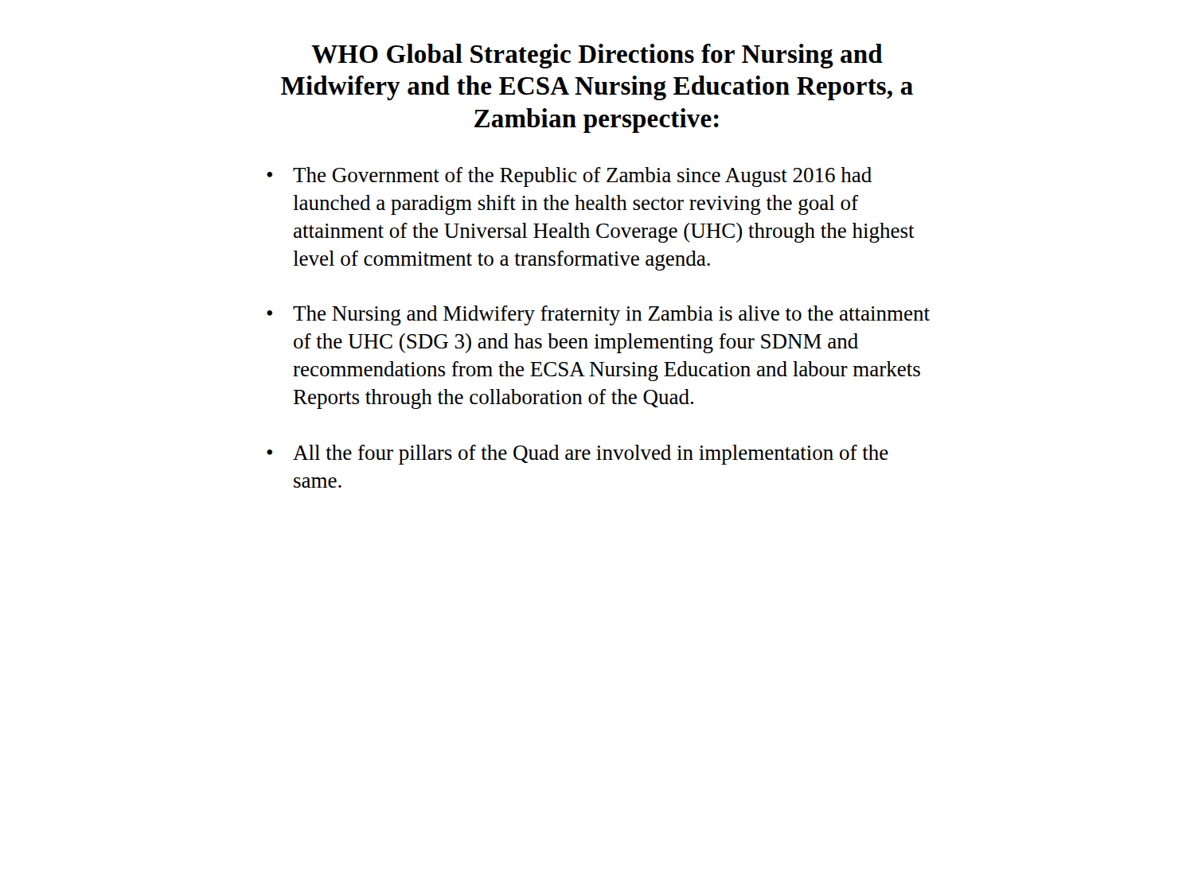WHO Global Strategic Directions for Nursing and Midwifery and the ECSA Nursing Education Reports, a Zambian perspective:
The Government of the Republic of Zambia since August 2016 had launched a paradigm shift in the health sector reviving the goal of attainment of the Universal Health Coverage (UHC) through the highest level of commitment to a transformative agenda.
The Nursing and Midwifery fraternity in Zambia is alive to the attainment of the UHC (SDG 3) and has been implementing four SDNM and recommendations from the ECSA Nursing Education and labour markets Reports through the collaboration of the Quad.
All the four pillars of the Quad are involved in implementation of the same.